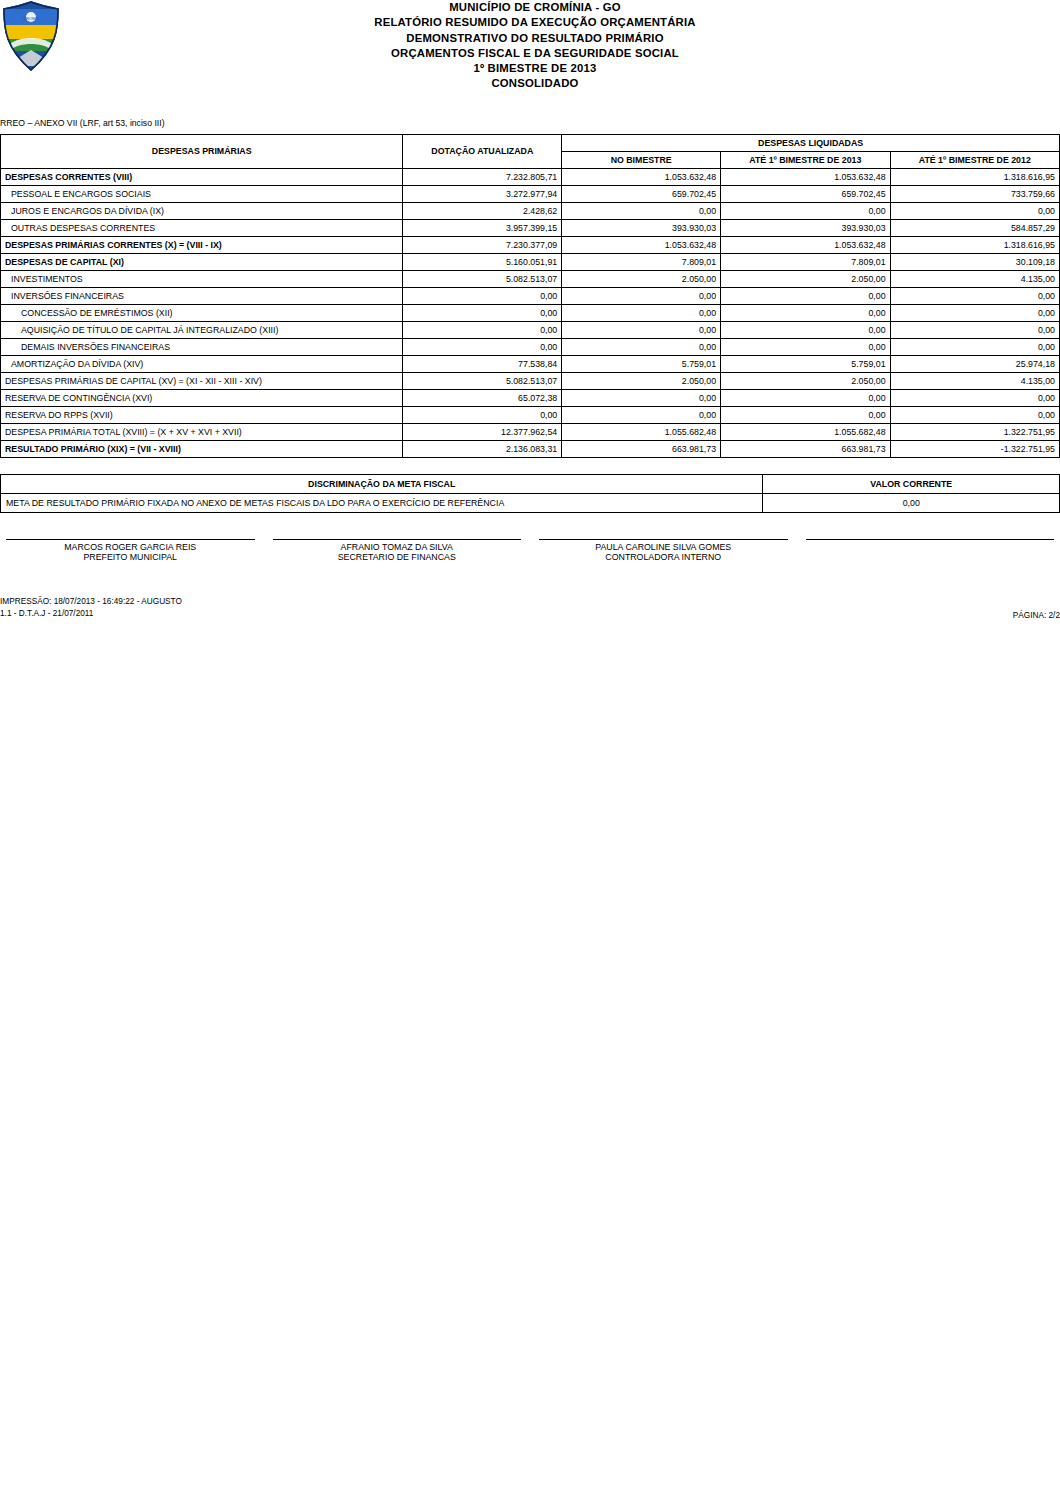CROMO
MUNICÍPIO DE CROMÍNIA - GO
RELATÓRIO RESUMIDO DA EXECUÇÃO ORÇAMENTÁRIA
DEMONSTRATIVO DO RESULTADO PRIMÁRIO
ORÇAMENTOS FISCAL E DA SEGURIDADE SOCIAL
1º BIMESTRE DE 2013
CONSOLIDADO
RREO – ANEXO VII (LRF, art 53, inciso III)
| DESPESAS PRIMÁRIAS | DOTAÇÃO ATUALIZADA | DESPESAS LIQUIDADAS |
| --- | --- | --- |
| NO BIMESTRE | ATÉ 1º BIMESTRE DE 2013 | ATÉ 1º BIMESTRE DE 2012 |
| DESPESAS CORRENTES (VIII) | 7.232.805,71 | 1.053.632,48 | 1.053.632,48 | 1.318.616,95 |
| PESSOAL E ENCARGOS SOCIAIS | 3.272.977,94 | 659.702,45 | 659.702,45 | 733.759,66 |
| JUROS E ENCARGOS DA DÍVIDA (IX) | 2.428,62 | 0,00 | 0,00 | 0,00 |
| OUTRAS DESPESAS CORRENTES | 3.957.399,15 | 393.930,03 | 393.930,03 | 584.857,29 |
| DESPESAS PRIMÁRIAS CORRENTES (X) = (VIII - IX) | 7.230.377,09 | 1.053.632,48 | 1.053.632,48 | 1.318.616,95 |
| DESPESAS DE CAPITAL (XI) | 5.160.051,91 | 7.809,01 | 7.809,01 | 30.109,18 |
| INVESTIMENTOS | 5.082.513,07 | 2.050,00 | 2.050,00 | 4.135,00 |
| INVERSÕES FINANCEIRAS | 0,00 | 0,00 | 0,00 | 0,00 |
| CONCESSÃO DE EMRÉSTIMOS (XII) | 0,00 | 0,00 | 0,00 | 0,00 |
| AQUISIÇÃO DE TÍTULO DE CAPITAL JÁ INTEGRALIZADO (XIII) | 0,00 | 0,00 | 0,00 | 0,00 |
| DEMAIS INVERSÕES FINANCEIRAS | 0,00 | 0,00 | 0,00 | 0,00 |
| AMORTIZAÇÃO DA DÍVIDA (XIV) | 77.538,84 | 5.759,01 | 5.759,01 | 25.974,18 |
| DESPESAS PRIMÁRIAS DE CAPITAL (XV) = (XI - XII - XIII - XIV) | 5.082.513,07 | 2.050,00 | 2.050,00 | 4.135,00 |
| RESERVA DE CONTINGÊNCIA (XVI) | 65.072,38 | 0,00 | 0,00 | 0,00 |
| RESERVA DO RPPS (XVII) | 0,00 | 0,00 | 0,00 | 0,00 |
| DESPESA PRIMÁRIA TOTAL (XVIII) = (X + XV + XVI + XVII) | 12.377.962,54 | 1.055.682,48 | 1.055.682,48 | 1.322.751,95 |
| RESULTADO PRIMÁRIO (XIX) = (VII - XVIII) | 2.136.083,31 | 663.981,73 | 663.981,73 | -1.322.751,95 |
| DISCRIMINAÇÃO DA META FISCAL | VALOR CORRENTE |
| --- | --- |
| META DE RESULTADO PRIMÁRIO FIXADA NO ANEXO DE METAS FISCAIS DA LDO PARA O EXERCÍCIO DE REFERÊNCIA | 0,00 |
MARCOS ROGER GARCIA REIS PREFEITO MUNICIPAL
AFRANIO TOMAZ DA SILVA SECRETARIO DE FINANCAS
PAULA CAROLINE SILVA GOMES CONTROLADORA INTERNO
IMPRESSÃO: 18/07/2013 - 16:49:22 - AUGUSTO
1.1 - D.T.A.J - 21/07/2011
PÁGINA: 2/2